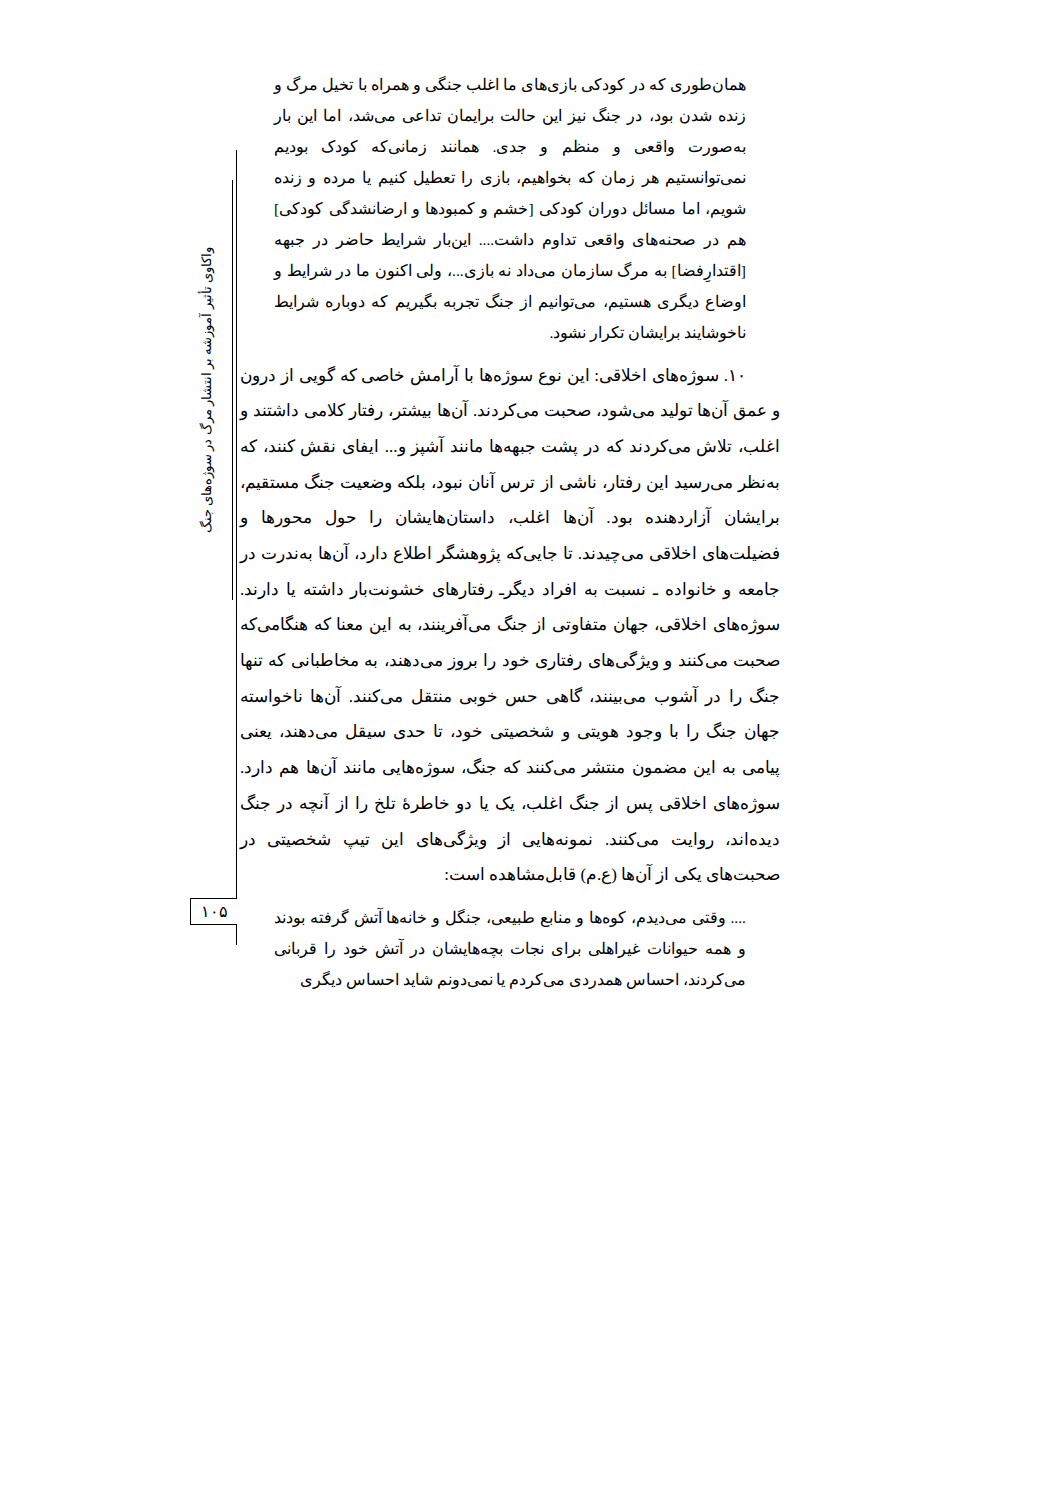همان‌طوری که در کودکی بازی‌های ما اغلب جنگی و همراه با تخیل مرگ و زنده شدن بود، در جنگ نیز این حالت برایمان تداعی می‌شد، اما این بار به‌صورت واقعی و منظم و جدی. همانند زمانی‌که کودک بودیم نمی‌توانستیم هر زمان که بخواهیم، بازی را تعطیل کنیم یا مرده و زنده شویم، اما مسائل دوران کودکی [خشم و کمبودها و ارضانشدگی کودکی] هم در صحنه‌های واقعی تداوم داشت.... این‌بار شرایط حاضر در جبهه [اقتدارِفضا] به مرگ سازمان می‌داد نه بازی...، ولی اکنون ما در شرایط و اوضاع دیگری هستیم، می‌توانیم از جنگ تجربه بگیریم که دوباره شرایط ناخوشایند برایشان تکرار نشود.
۱۰. سوژه‌های اخلاقی: این نوع سوژه‌ها با آرامش خاصی که گویی از درون و عمق آن‌ها تولید می‌شود، صحبت می‌کردند. آن‌ها بیشتر، رفتار کلامی داشتند و اغلب، تلاش می‌کردند که در پشت جبهه‌ها مانند آشپز و... ایفای نقش کنند، که به‌نظر می‌رسید این رفتار، ناشی از ترس آنان نبود، بلکه وضعیت جنگ مستقیم، برایشان آزاردهنده بود. آن‌ها اغلب، داستان‌هایشان را حول محورها و فضیلت‌های اخلاقی می‌چیدند. تا جایی‌که پژوهشگر اطلاع دارد، آن‌ها به‌ندرت در جامعه و خانواده ـ نسبت به افراد دیگرـ رفتارهای خشونت‌بار داشته یا دارند. سوژه‌های اخلاقی، جهان متفاوتی از جنگ می‌آفرینند، به این معنا که هنگامی‌که صحبت می‌کنند و ویژگی‌های رفتاری خود را بروز می‌دهند، به مخاطبانی که تنها جنگ را در آشوب می‌بینند، گاهی حس خوبی منتقل می‌کنند. آن‌ها ناخواسته جهان جنگ را با وجود هویتی و شخصیتی خود، تا حدی سیقل می‌دهند، یعنی پیامی به این مضمون منتشر می‌کنند که جنگ، سوژه‌هایی مانند آن‌ها هم دارد. سوژه‌های اخلاقی پس از جنگ اغلب، یک یا دو خاطرۀ تلخ را از آنچه در جنگ دیده‌اند، روایت می‌کنند. نمونه‌هایی از ویژگی‌های این تیپ شخصیتی در صحبت‌های یکی از آن‌ها (ع.م) قابل‌مشاهده است:
.... وقتی می‌دیدم، کوه‌ها و منابع طبیعی، جنگل و خانه‌ها آتش گرفته بودند و همه حیوانات غیراهلی برای نجات بچه‌هایشان در آتش خود را قربانی می‌کردند، احساس همدردی می‌کردم یا نمی‌دونم شاید احساس دیگری
واکاوی تأثیر آموزشه بر انتشار مرگ در سوژه‌های جنگ
۱۰۵